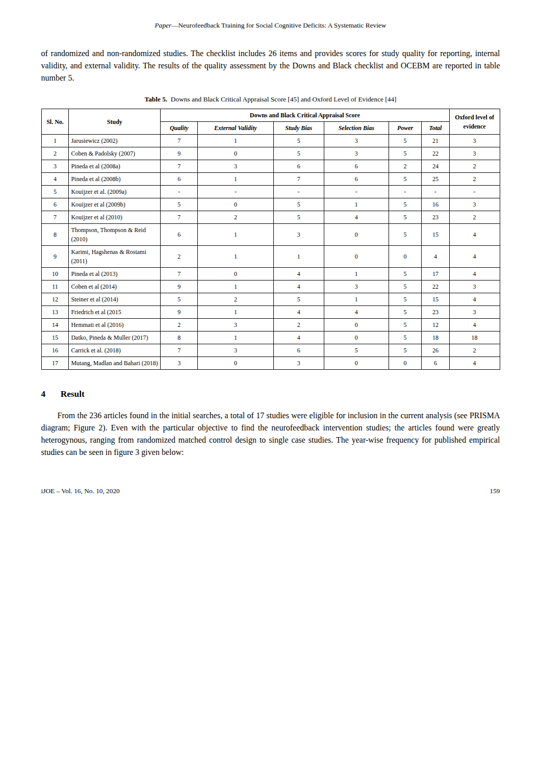Paper—Neurofeedback Training for Social Cognitive Deficits: A Systematic Review
of randomized and non-randomized studies. The checklist includes 26 items and provides scores for study quality for reporting, internal validity, and external validity. The results of the quality assessment by the Downs and Black checklist and OCEBM are reported in table number 5.
Table 5. Downs and Black Critical Appraisal Score [45] and Oxford Level of Evidence [44]
| Sl. No. | Study | Downs and Black Critical Appraisal Score | Oxford level of evidence |
| --- | --- | --- | --- |
| Quality | External Validity | Study Bias | Selection Bias | Power | Total |
| 1 | Jarusiewicz (2002) | 7 | 1 | 5 | 3 | 5 | 21 | 3 |
| 2 | Coben & Padolsky (2007) | 9 | 0 | 5 | 3 | 5 | 22 | 3 |
| 3 | Pineda et al (2008a) | 7 | 3 | 6 | 6 | 2 | 24 | 2 |
| 4 | Pineda et al (2008b) | 6 | 1 | 7 | 6 | 5 | 25 | 2 |
| 5 | Kouijzer et al. (2009a) | - | - | - | - | - | - | - |
| 6 | Kouijzer et al (2009b) | 5 | 0 | 5 | 1 | 5 | 16 | 3 |
| 7 | Kouijzer et al (2010) | 7 | 2 | 5 | 4 | 5 | 23 | 2 |
| 8 | Thompson, Thompson & Reid (2010) | 6 | 1 | 3 | 0 | 5 | 15 | 4 |
| 9 | Karimi, Hagshenas & Rostami (2011) | 2 | 1 | 1 | 0 | 0 | 4 | 4 |
| 10 | Pineda et al (2013) | 7 | 0 | 4 | 1 | 5 | 17 | 4 |
| 11 | Coben et al (2014) | 9 | 1 | 4 | 3 | 5 | 22 | 3 |
| 12 | Steiner et al (2014) | 5 | 2 | 5 | 1 | 5 | 15 | 4 |
| 13 | Friedrich et al (2015 | 9 | 1 | 4 | 4 | 5 | 23 | 3 |
| 14 | Hemmati et al (2016) | 2 | 3 | 2 | 0 | 5 | 12 | 4 |
| 15 | Datko, Pineda & Muller (2017) | 8 | 1 | 4 | 0 | 5 | 18 | 18 |
| 16 | Carrick et al. (2018) | 7 | 3 | 6 | 5 | 5 | 26 | 2 |
| 17 | Mutang, Madlan and Bahari (2018) | 3 | 0 | 3 | 0 | 0 | 6 | 4 |
4 Result
From the 236 articles found in the initial searches, a total of 17 studies were eligible for inclusion in the current analysis (see PRISMA diagram; Figure 2). Even with the particular objective to find the neurofeedback intervention studies; the articles found were greatly heterogynous, ranging from randomized matched control design to single case studies. The year-wise frequency for published empirical studies can be seen in figure 3 given below:
iJOE – Vol. 16, No. 10, 2020 159